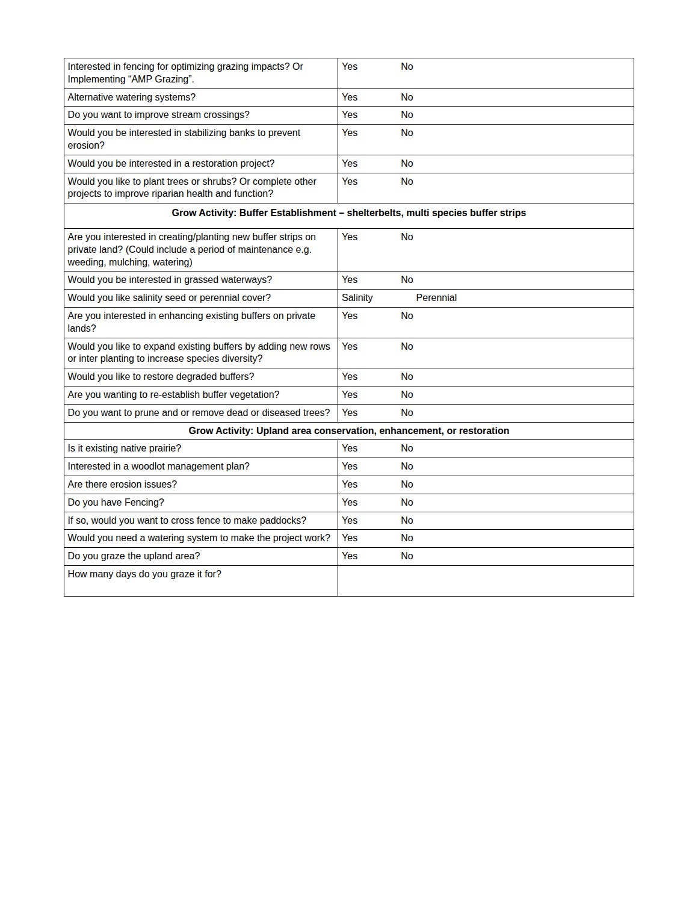| Interested in fencing for optimizing grazing impacts? Or Implementing “AMP Grazing”. | Yes No |
| Alternative watering systems? | Yes No |
| Do you want to improve stream crossings? | Yes No |
| Would you be interested in stabilizing banks to prevent erosion? | Yes No |
| Would you be interested in a restoration project? | Yes No |
| Would you like to plant trees or shrubs? Or complete other projects to improve riparian health and function? | Yes No |
| Grow Activity: Buffer Establishment – shelterbelts, multi species buffer strips |
| Are you interested in creating/planting new buffer strips on private land? (Could include a period of maintenance e.g. weeding, mulching, watering) | Yes No |
| Would you be interested in grassed waterways? | Yes No |
| Would you like salinity seed or perennial cover? | Salinity Perennial |
| Are you interested in enhancing existing buffers on private lands? | Yes No |
| Would you like to expand existing buffers by adding new rows or inter planting to increase species diversity? | Yes No |
| Would you like to restore degraded buffers? | Yes No |
| Are you wanting to re-establish buffer vegetation? | Yes No |
| Do you want to prune and or remove dead or diseased trees? | Yes No |
| Grow Activity: Upland area conservation, enhancement, or restoration |
| Is it existing native prairie? | Yes No |
| Interested in a woodlot management plan? | Yes No |
| Are there erosion issues? | Yes No |
| Do you have Fencing? | Yes No |
| If so, would you want to cross fence to make paddocks? | Yes No |
| Would you need a watering system to make the project work? | Yes No |
| Do you graze the upland area? | Yes No |
| How many days do you graze it for? | |